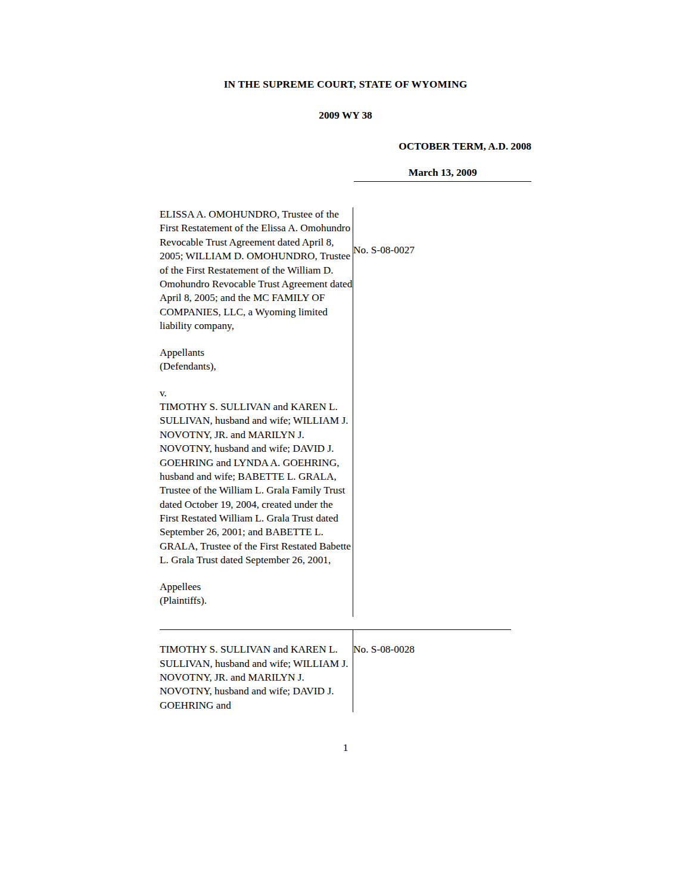IN THE SUPREME COURT, STATE OF WYOMING
2009 WY 38
OCTOBER TERM, A.D. 2008
March 13, 2009
| ELISSA A. OMOHUNDRO, Trustee of the First Restatement of the Elissa A. Omohundro Revocable Trust Agreement dated April 8, 2005; WILLIAM D. OMOHUNDRO, Trustee of the First Restatement of the William D. Omohundro Revocable Trust Agreement dated April 8, 2005; and the MC FAMILY OF COMPANIES, LLC, a Wyoming limited liability company, Appellants (Defendants), v. TIMOTHY S. SULLIVAN and KAREN L. SULLIVAN, husband and wife; WILLIAM J. NOVOTNY, JR. and MARILYN J. NOVOTNY, husband and wife; DAVID J. GOEHRING and LYNDA A. GOEHRING, husband and wife; BABETTE L. GRALA, Trustee of the William L. Grala Family Trust dated October 19, 2004, created under the First Restated William L. Grala Trust dated September 26, 2001; and BABETTE L. GRALA, Trustee of the First Restated Babette L. Grala Trust dated September 26, 2001, Appellees (Plaintiffs). | No. S-08-0027 |
| TIMOTHY S. SULLIVAN and KAREN L. SULLIVAN, husband and wife; WILLIAM J. NOVOTNY, JR. and MARILYN J. NOVOTNY, husband and wife; DAVID J. GOEHRING and | No. S-08-0028 |
1